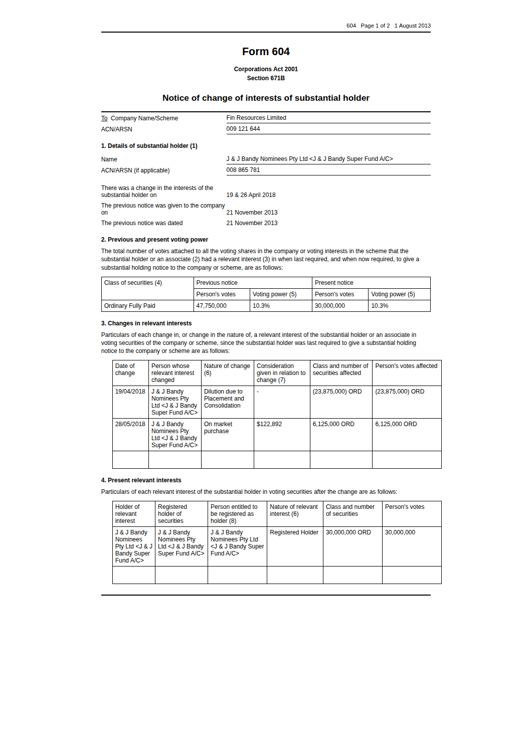604 Page 1 of 2 1 August 2013
Form 604
Corporations Act 2001
Section 671B
Notice of change of interests of substantial holder
| To Company Name/Scheme | Fin Resources Limited |
| ACN/ARSN | 009 121 644 |
1. Details of substantial holder (1)
| Name | J & J Bandy Nominees Pty Ltd <J & J Bandy Super Fund A/C> |
| ACN/ARSN (if applicable) | 008 865 781 |
| There was a change in the interests of the substantial holder on | 19 & 26 April 2018 |
| The previous notice was given to the company on | 21 November 2013 |
| The previous notice was dated | 21 November 2013 |
2. Previous and present voting power
The total number of votes attached to all the voting shares in the company or voting interests in the scheme that the substantial holder or an associate (2) had a relevant interest (3) in when last required, and when now required, to give a substantial holding notice to the company or scheme, are as follows:
| Class of securities (4) | Previous notice | Present notice |
| --- | --- | --- |
| Person's votes | Voting power (5) | Person's votes | Voting power (5) |
| Ordinary Fully Paid | 47,750,000 | 10.3% | 30,000,000 | 10.3% |
3. Changes in relevant interests
Particulars of each change in, or change in the nature of, a relevant interest of the substantial holder or an associate in voting securities of the company or scheme, since the substantial holder was last required to give a substantial holding notice to the company or scheme are as follows:
| Date of change | Person whose relevant interest changed | Nature of change (6) | Consideration given in relation to change (7) | Class and number of securities affected | Person's votes affected |
| --- | --- | --- | --- | --- | --- |
| 19/04/2018 | J & J Bandy Nominees Pty Ltd <J & J Bandy Super Fund A/C> | Dilution due to Placement and Consolidation | - | (23,875,000) ORD | (23,875,000) ORD |
| 28/05/2018 | J & J Bandy Nominees Pty Ltd <J & J Bandy Super Fund A/C> | On market purchase | $122,892 | 6,125,000 ORD | 6,125,000 ORD |
4. Present relevant interests
Particulars of each relevant interest of the substantial holder in voting securities after the change are as follows:
| Holder of relevant interest | Registered holder of securities | Person entitled to be registered as holder (8) | Nature of relevant interest (6) | Class and number of securities | Person's votes |
| --- | --- | --- | --- | --- | --- |
| J & J Bandy Nominees Pty Ltd <J & J Bandy Super Fund A/C> | J & J Bandy Nominees Pty Ltd <J & J Bandy Super Fund A/C> | J & J Bandy Nominees Pty Ltd <J & J Bandy Super Fund A/C> | Registered Holder | 30,000,000 ORD | 30,000,000 |